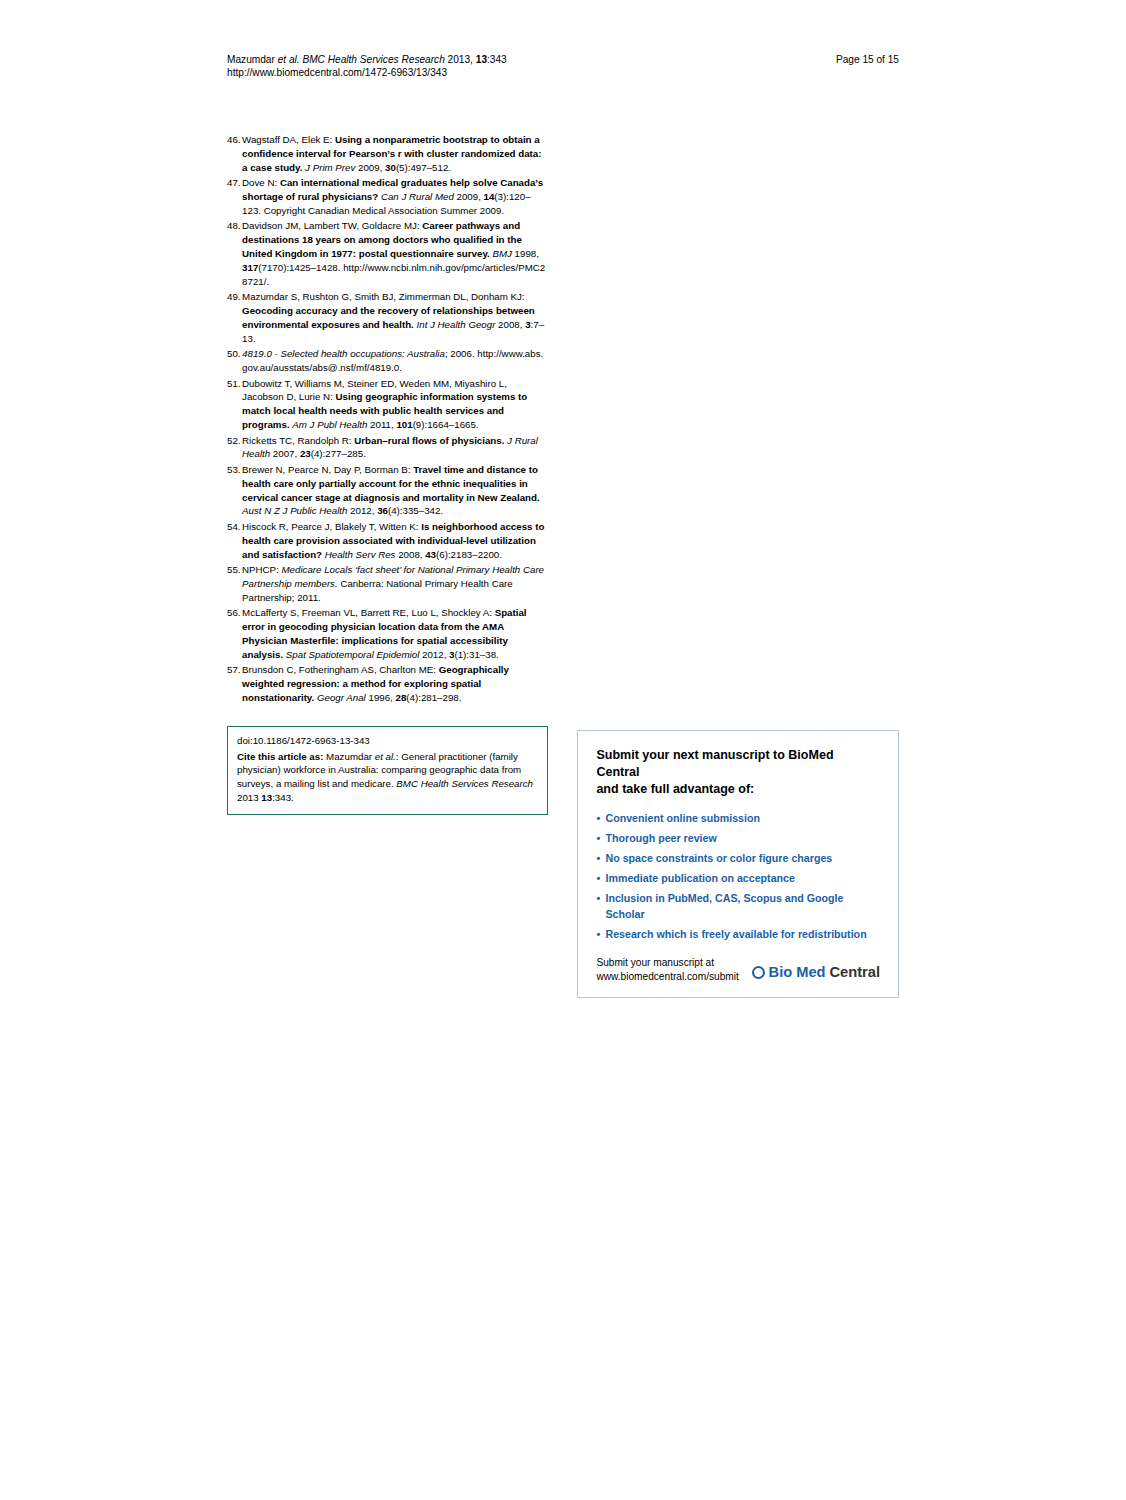Mazumdar et al. BMC Health Services Research 2013, 13:343
http://www.biomedcentral.com/1472-6963/13/343
Page 15 of 15
46. Wagstaff DA, Elek E: Using a nonparametric bootstrap to obtain a confidence interval for Pearson’s r with cluster randomized data: a case study. J Prim Prev 2009, 30(5):497–512.
47. Dove N: Can international medical graduates help solve Canada’s shortage of rural physicians? Can J Rural Med 2009, 14(3):120–123. Copyright Canadian Medical Association Summer 2009.
48. Davidson JM, Lambert TW, Goldacre MJ: Career pathways and destinations 18 years on among doctors who qualified in the United Kingdom in 1977: postal questionnaire survey. BMJ 1998, 317(7170):1425–1428. http://www.ncbi.nlm.nih.gov/pmc/articles/PMC28721/.
49. Mazumdar S, Rushton G, Smith BJ, Zimmerman DL, Donham KJ: Geocoding accuracy and the recovery of relationships between environmental exposures and health. Int J Health Geogr 2008, 3:7–13.
50. 4819.0 - Selected health occupations: Australia; 2006. http://www.abs.gov.au/ausstats/abs@.nsf/mf/4819.0.
51. Dubowitz T, Williams M, Steiner ED, Weden MM, Miyashiro L, Jacobson D, Lurie N: Using geographic information systems to match local health needs with public health services and programs. Am J Publ Health 2011, 101(9):1664–1665.
52. Ricketts TC, Randolph R: Urban–rural flows of physicians. J Rural Health 2007, 23(4):277–285.
53. Brewer N, Pearce N, Day P, Borman B: Travel time and distance to health care only partially account for the ethnic inequalities in cervical cancer stage at diagnosis and mortality in New Zealand. Aust N Z J Public Health 2012, 36(4):335–342.
54. Hiscock R, Pearce J, Blakely T, Witten K: Is neighborhood access to health care provision associated with individual-level utilization and satisfaction? Health Serv Res 2008, 43(6):2183–2200.
55. NPHCP: Medicare Locals ‘fact sheet’ for National Primary Health Care Partnership members. Canberra: National Primary Health Care Partnership; 2011.
56. McLafferty S, Freeman VL, Barrett RE, Luo L, Shockley A: Spatial error in geocoding physician location data from the AMA Physician Masterfile: implications for spatial accessibility analysis. Spat Spatiotemporal Epidemiol 2012, 3(1):31–38.
57. Brunsdon C, Fotheringham AS, Charlton ME: Geographically weighted regression: a method for exploring spatial nonstationarity. Geogr Anal 1996, 28(4):281–298.
doi:10.1186/1472-6963-13-343
Cite this article as: Mazumdar et al.: General practitioner (family physician) workforce in Australia: comparing geographic data from surveys, a mailing list and medicare. BMC Health Services Research 2013 13:343.
Submit your next manuscript to BioMed Central
and take full advantage of:
Convenient online submission
Thorough peer review
No space constraints or color figure charges
Immediate publication on acceptance
Inclusion in PubMed, CAS, Scopus and Google Scholar
Research which is freely available for redistribution
Submit your manuscript at
www.biomedcentral.com/submit
Bio Med Central